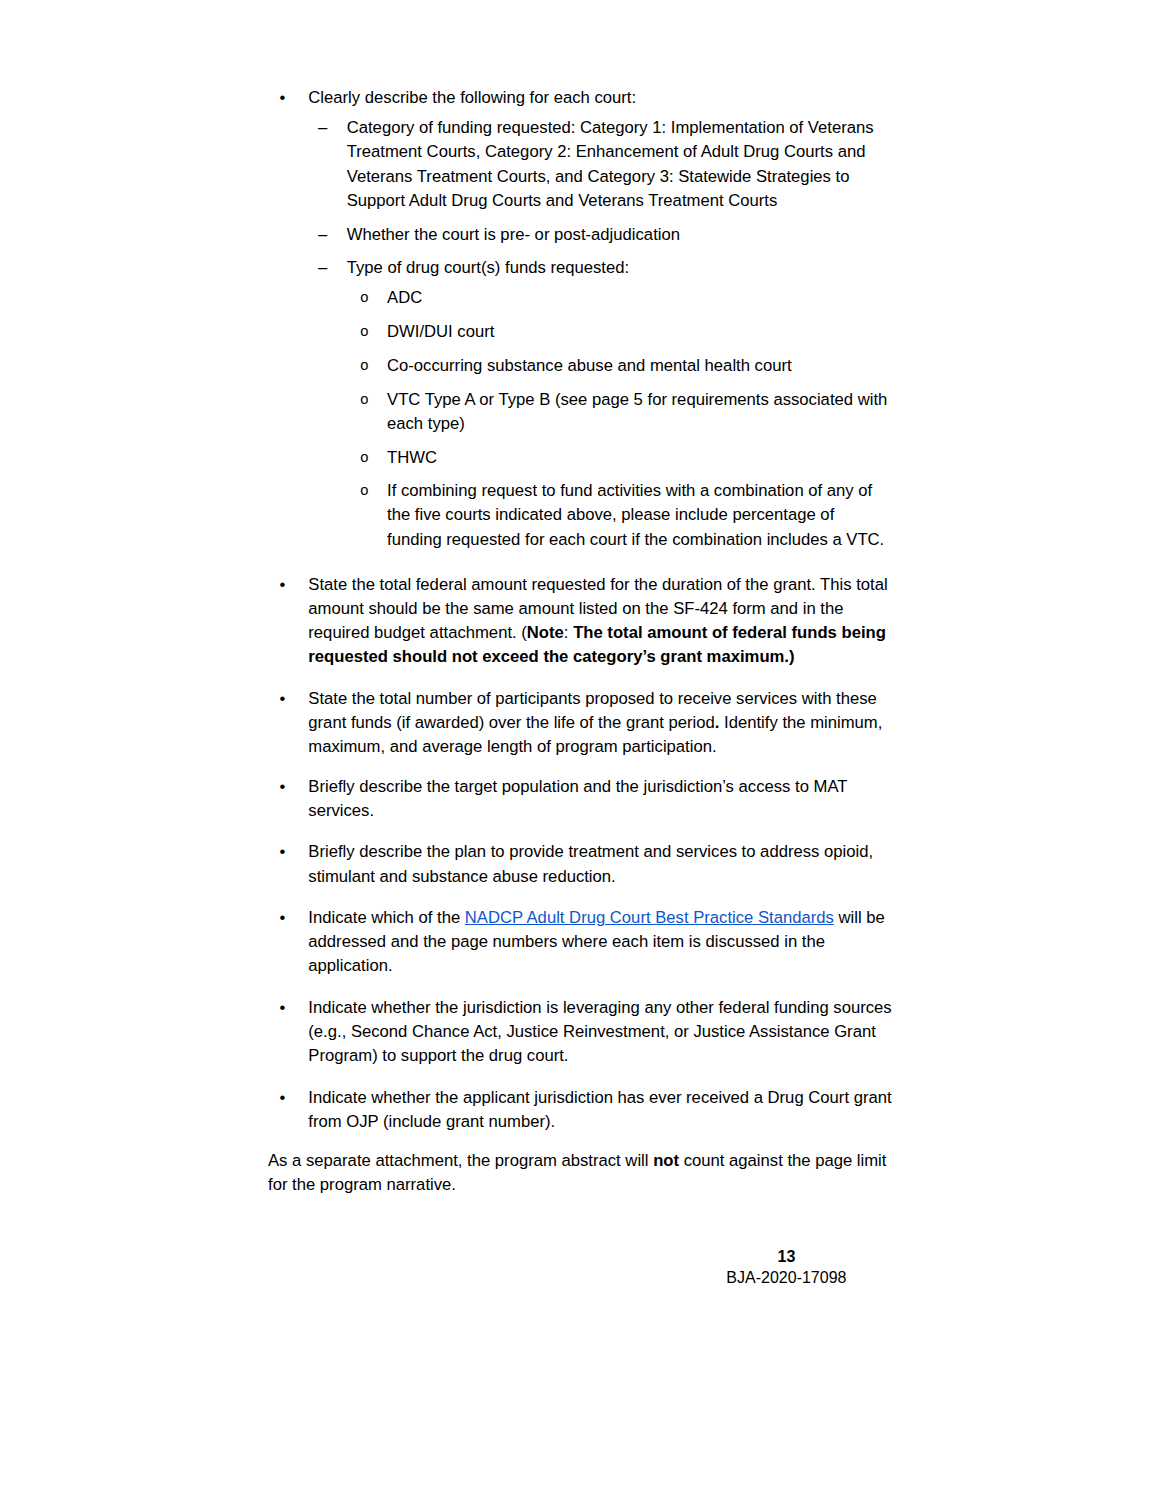Clearly describe the following for each court:
Category of funding requested: Category 1: Implementation of Veterans Treatment Courts, Category 2: Enhancement of Adult Drug Courts and Veterans Treatment Courts, and Category 3: Statewide Strategies to Support Adult Drug Courts and Veterans Treatment Courts
Whether the court is pre- or post-adjudication
Type of drug court(s) funds requested:
ADC
DWI/DUI court
Co-occurring substance abuse and mental health court
VTC Type A or Type B (see page 5 for requirements associated with each type)
THWC
If combining request to fund activities with a combination of any of the five courts indicated above, please include percentage of funding requested for each court if the combination includes a VTC.
State the total federal amount requested for the duration of the grant. This total amount should be the same amount listed on the SF-424 form and in the required budget attachment. (Note: The total amount of federal funds being requested should not exceed the category’s grant maximum.)
State the total number of participants proposed to receive services with these grant funds (if awarded) over the life of the grant period. Identify the minimum, maximum, and average length of program participation.
Briefly describe the target population and the jurisdiction’s access to MAT services.
Briefly describe the plan to provide treatment and services to address opioid, stimulant and substance abuse reduction.
Indicate which of the NADCP Adult Drug Court Best Practice Standards will be addressed and the page numbers where each item is discussed in the application.
Indicate whether the jurisdiction is leveraging any other federal funding sources (e.g., Second Chance Act, Justice Reinvestment, or Justice Assistance Grant Program) to support the drug court.
Indicate whether the applicant jurisdiction has ever received a Drug Court grant from OJP (include grant number).
As a separate attachment, the program abstract will not count against the page limit for the program narrative.
13
BJA-2020-17098